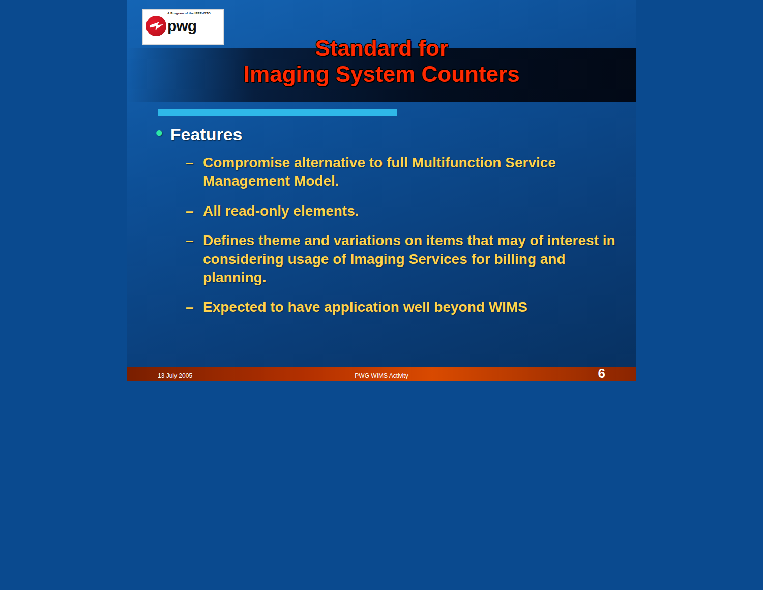A Program of the IEEE-ISTO
pwg
Standard for
Imaging System Counters
●Features
Compromise alternative to full Multifunction Service Management Model.
All read-only elements.
Defines theme and variations on items that may of interest in considering usage of Imaging Services for billing and planning.
Expected to have application well beyond WIMS
13 July 2005
PWG WIMS Activity
6